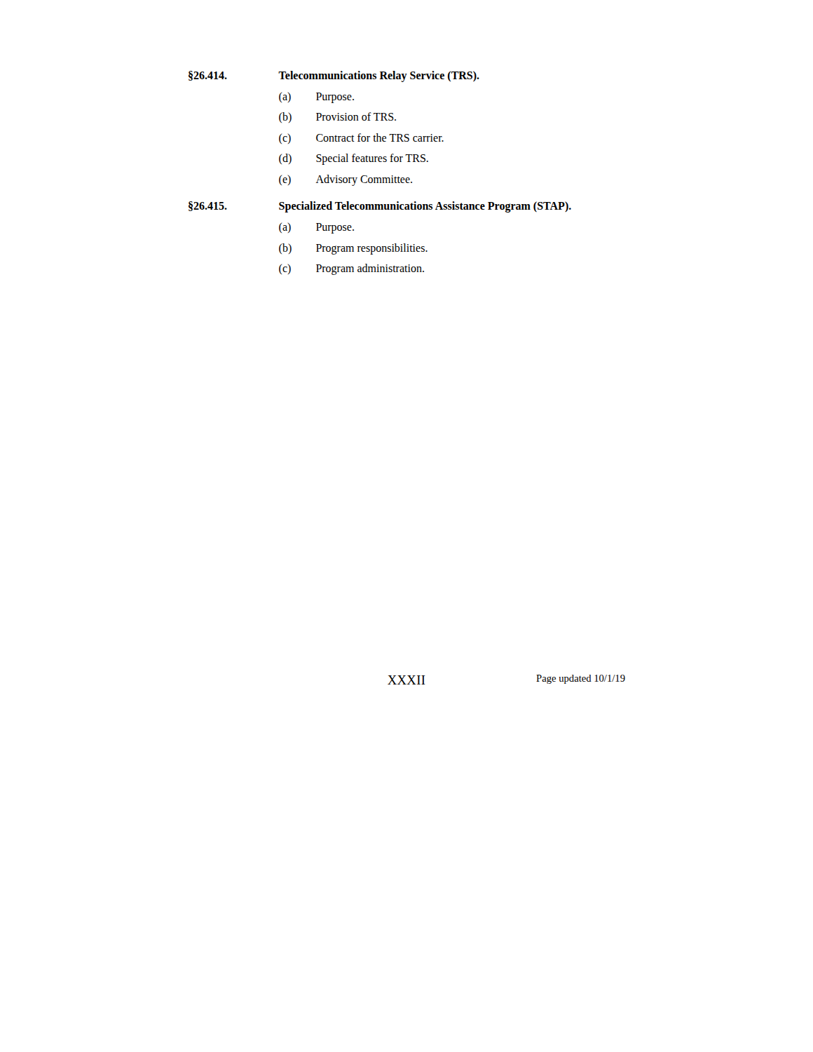§26.414. Telecommunications Relay Service (TRS).
(a) Purpose.
(b) Provision of TRS.
(c) Contract for the TRS carrier.
(d) Special features for TRS.
(e) Advisory Committee.
§26.415. Specialized Telecommunications Assistance Program (STAP).
(a) Purpose.
(b) Program responsibilities.
(c) Program administration.
XXXII Page updated 10/1/19